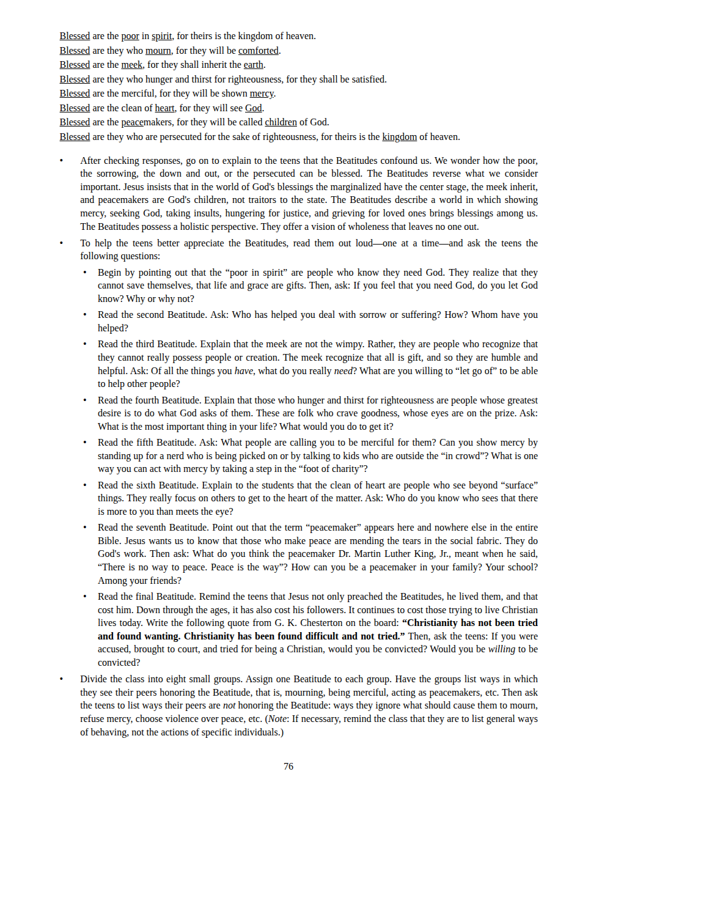Blessed are the poor in spirit, for theirs is the kingdom of heaven.
Blessed are they who mourn, for they will be comforted.
Blessed are the meek, for they shall inherit the earth.
Blessed are they who hunger and thirst for righteousness, for they shall be satisfied.
Blessed are the merciful, for they will be shown mercy.
Blessed are the clean of heart, for they will see God.
Blessed are the peacemakers, for they will be called children of God.
Blessed are they who are persecuted for the sake of righteousness, for theirs is the kingdom of heaven.
After checking responses, go on to explain to the teens that the Beatitudes confound us. We wonder how the poor, the sorrowing, the down and out, or the persecuted can be blessed. The Beatitudes reverse what we consider important. Jesus insists that in the world of God's blessings the marginalized have the center stage, the meek inherit, and peacemakers are God's children, not traitors to the state. The Beatitudes describe a world in which showing mercy, seeking God, taking insults, hungering for justice, and grieving for loved ones brings blessings among us. The Beatitudes possess a holistic perspective. They offer a vision of wholeness that leaves no one out.
To help the teens better appreciate the Beatitudes, read them out loud—one at a time—and ask the teens the following questions:
Begin by pointing out that the “poor in spirit” are people who know they need God. They realize that they cannot save themselves, that life and grace are gifts. Then, ask: If you feel that you need God, do you let God know? Why or why not?
Read the second Beatitude. Ask: Who has helped you deal with sorrow or suffering? How? Whom have you helped?
Read the third Beatitude. Explain that the meek are not the wimpy. Rather, they are people who recognize that they cannot really possess people or creation. The meek recognize that all is gift, and so they are humble and helpful. Ask: Of all the things you have, what do you really need? What are you willing to “let go of” to be able to help other people?
Read the fourth Beatitude. Explain that those who hunger and thirst for righteousness are people whose greatest desire is to do what God asks of them. These are folk who crave goodness, whose eyes are on the prize. Ask: What is the most important thing in your life? What would you do to get it?
Read the fifth Beatitude. Ask: What people are calling you to be merciful for them? Can you show mercy by standing up for a nerd who is being picked on or by talking to kids who are outside the “in crowd”? What is one way you can act with mercy by taking a step in the “foot of charity”?
Read the sixth Beatitude. Explain to the students that the clean of heart are people who see beyond “surface” things. They really focus on others to get to the heart of the matter. Ask: Who do you know who sees that there is more to you than meets the eye?
Read the seventh Beatitude. Point out that the term “peacemaker” appears here and nowhere else in the entire Bible. Jesus wants us to know that those who make peace are mending the tears in the social fabric. They do God's work. Then ask: What do you think the peacemaker Dr. Martin Luther King, Jr., meant when he said, “There is no way to peace. Peace is the way”? How can you be a peacemaker in your family? Your school? Among your friends?
Read the final Beatitude. Remind the teens that Jesus not only preached the Beatitudes, he lived them, and that cost him. Down through the ages, it has also cost his followers. It continues to cost those trying to live Christian lives today. Write the following quote from G. K. Chesterton on the board: “Christianity has not been tried and found wanting. Christianity has been found difficult and not tried.” Then, ask the teens: If you were accused, brought to court, and tried for being a Christian, would you be convicted? Would you be willing to be convicted?
Divide the class into eight small groups. Assign one Beatitude to each group. Have the groups list ways in which they see their peers honoring the Beatitude, that is, mourning, being merciful, acting as peacemakers, etc. Then ask the teens to list ways their peers are not honoring the Beatitude: ways they ignore what should cause them to mourn, refuse mercy, choose violence over peace, etc. (Note: If necessary, remind the class that they are to list general ways of behaving, not the actions of specific individuals.)
76